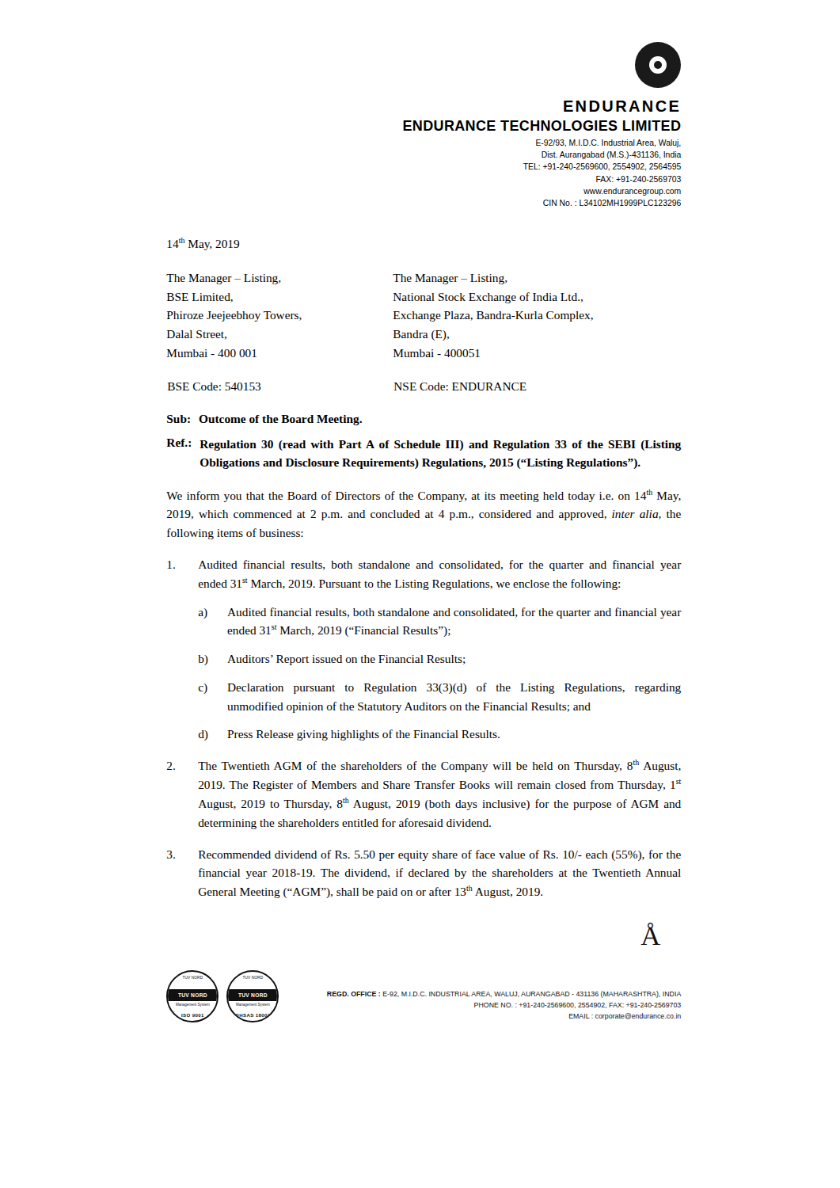ENDURANCE
ENDURANCE TECHNOLOGIES LIMITED
E-92/93, M.I.D.C. Industrial Area, Waluj,
Dist. Aurangabad (M.S.)-431136, India
TEL: +91-240-2569600, 2554902, 2564595
FAX: +91-240-2569703
www.endurancegroup.com
CIN No. : L34102MH1999PLC123296
14th May, 2019
| The Manager – Listing, BSE Limited, Phiroze Jeejeebhoy Towers, Dalal Street, Mumbai - 400 001 | The Manager – Listing, National Stock Exchange of India Ltd., Exchange Plaza, Bandra-Kurla Complex, Bandra (E), Mumbai - 400051 |
| BSE Code: 540153 | NSE Code: ENDURANCE |
| Sub: | Outcome of the Board Meeting. |
| Ref.: | Regulation 30 (read with Part A of Schedule III) and Regulation 33 of the SEBI (Listing Obligations and Disclosure Requirements) Regulations, 2015 (“Listing Regulations”). |
We inform you that the Board of Directors of the Company, at its meeting held today i.e. on 14th May, 2019, which commenced at 2 p.m. and concluded at 4 p.m., considered and approved, inter alia, the following items of business:
1. Audited financial results, both standalone and consolidated, for the quarter and financial year ended 31st March, 2019. Pursuant to the Listing Regulations, we enclose the following:
a) Audited financial results, both standalone and consolidated, for the quarter and financial year ended 31st March, 2019 (“Financial Results”);
b) Auditors’ Report issued on the Financial Results;
c) Declaration pursuant to Regulation 33(3)(d) of the Listing Regulations, regarding unmodified opinion of the Statutory Auditors on the Financial Results; and
d) Press Release giving highlights of the Financial Results.
2. The Twentieth AGM of the shareholders of the Company will be held on Thursday, 8th August, 2019. The Register of Members and Share Transfer Books will remain closed from Thursday, 1st August, 2019 to Thursday, 8th August, 2019 (both days inclusive) for the purpose of AGM and determining the shareholders entitled for aforesaid dividend.
3. Recommended dividend of Rs. 5.50 per equity share of face value of Rs. 10/- each (55%), for the financial year 2018-19. The dividend, if declared by the shareholders at the Twentieth Annual General Meeting (“AGM”), shall be paid on or after 13th August, 2019.
Å
TUV NORD
TUV NORD
Management System
ISO 9001
TUV NORD
TUV NORD
Management System
OHSAS 18001
REGD. OFFICE : E-92, M.I.D.C. INDUSTRIAL AREA, WALUJ, AURANGABAD - 431136 (MAHARASHTRA), INDIA
PHONE NO. : +91-240-2569600, 2554902, FAX: +91-240-2569703
EMAIL : corporate@endurance.co.in